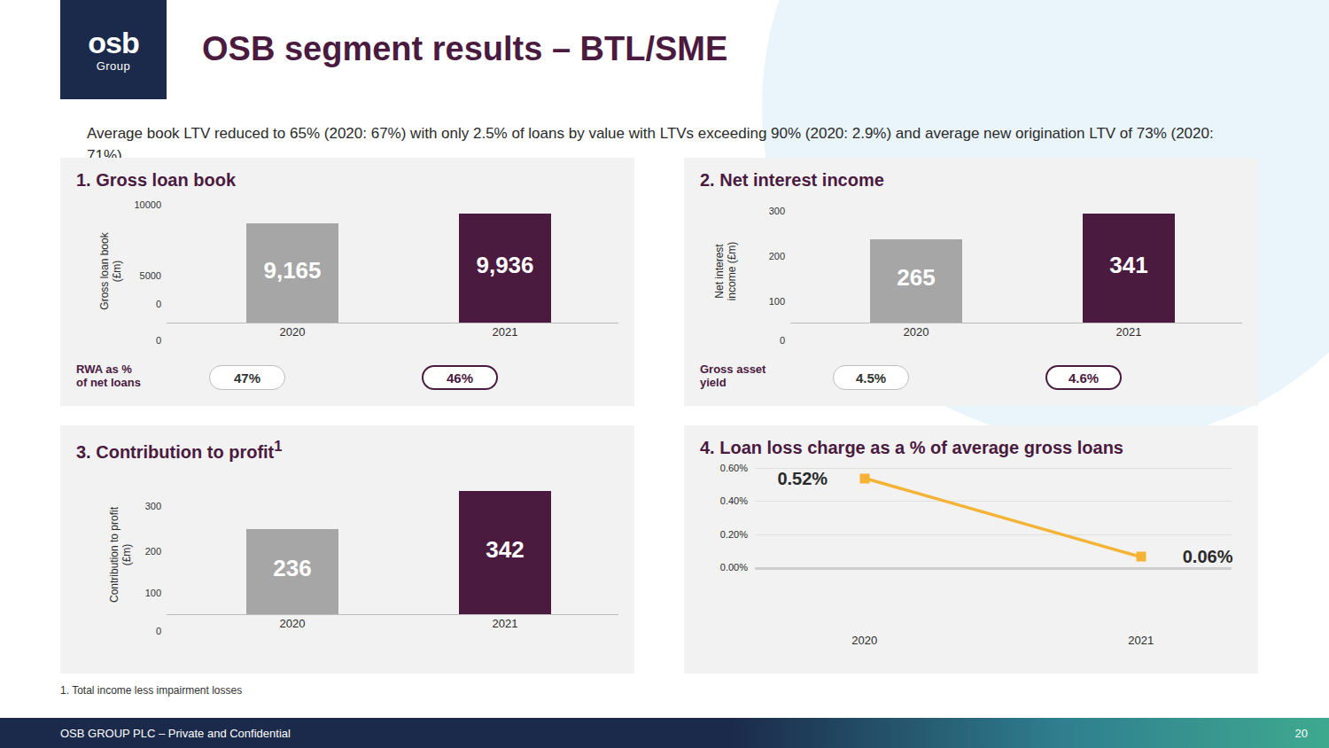osb
Group
OSB segment results – BTL/SME
Average book LTV reduced to 65% (2020: 67%) with only 2.5% of loans by value with LTVs exceeding 90% (2020: 2.9%) and average new origination LTV of 73% (2020: 71%).
1. Gross loan book
Gross loan book
(£m)
10000 5000 0 0
9,165
9,936
2020 2021
RWA as %
of net loans
47%
46%
2. Net interest income
Net interest
income (£m)
300 200 100 0
265
341
2020 2021
Gross asset
yield
4.5%
4.6%
3. Contribution to profit1
Contribution to profit
(£m)
300 200 100 0
236
342
2020 2021
4. Loan loss charge as a % of average gross loans
0.60% 0.40% 0.20% 0.00%
0.52%
0.06%
2020 2021
1. Total income less impairment losses
OSB GROUP PLC – Private and Confidential
20